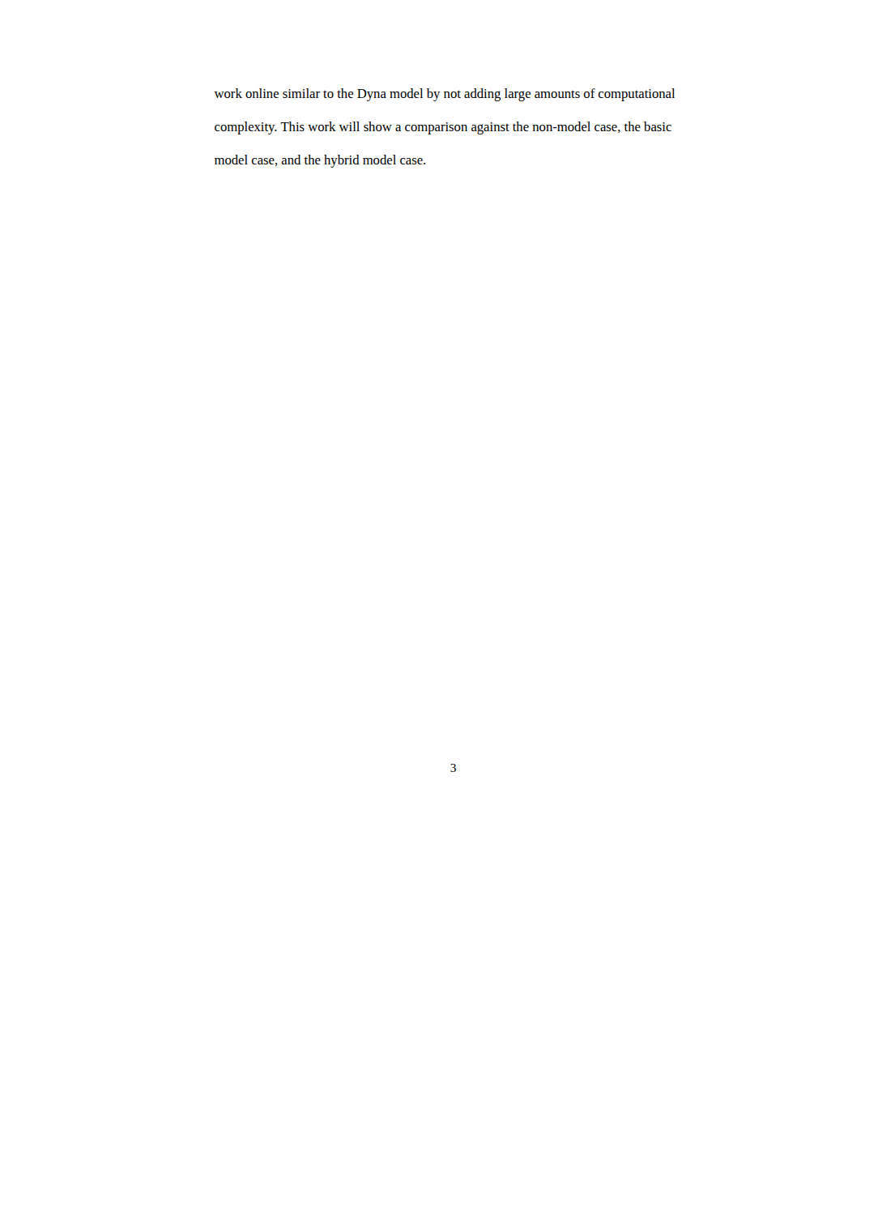work online similar to the Dyna model by not adding large amounts of computational complexity. This work will show a comparison against the non-model case, the basic model case, and the hybrid model case.
3